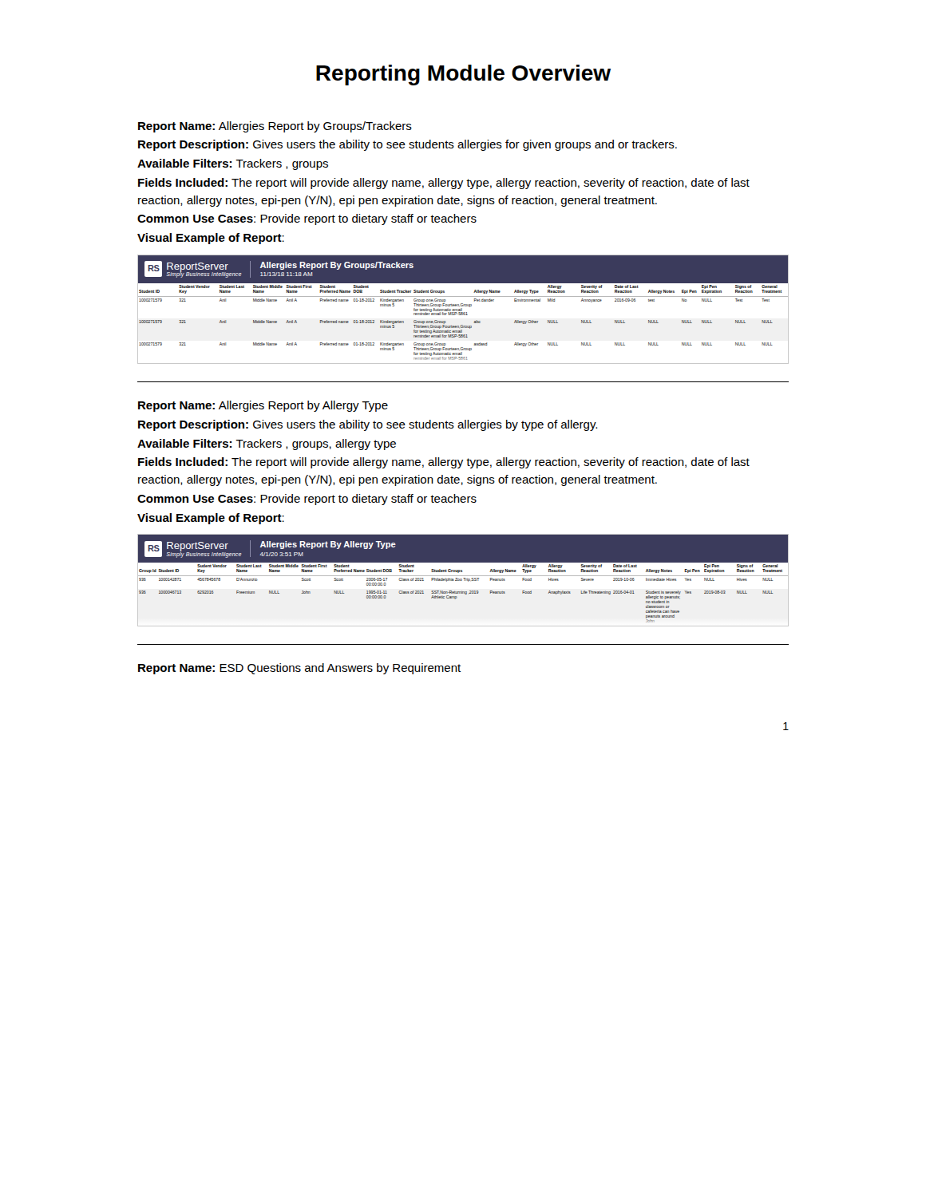Reporting Module Overview
Report Name: Allergies Report by Groups/Trackers
Report Description: Gives users the ability to see students allergies for given groups and or trackers.
Available Filters: Trackers , groups
Fields Included: The report will provide allergy name, allergy type, allergy reaction, severity of reaction, date of last reaction, allergy notes, epi-pen (Y/N), epi pen expiration date, signs of reaction, general treatment.
Common Use Cases: Provide report to dietary staff or teachers
Visual Example of Report:
RS ReportServerSimply Business Intelligence
Allergies Report By Groups/Trackers11/13/18 11:18 AM
| Student ID | Student Vendor Key | Student Last Name | Student Middle Name | Student First Name | Student Preferred Name | Student DOB | Student Tracker | Student Groups | Allergy Name | Allergy Type | Allergy Reaction | Severity of Reaction | Date of Last Reaction | Allergy Notes | Epi Pen | Epi Pen Expiration | Signs of Reaction | General Treatment |
| --- | --- | --- | --- | --- | --- | --- | --- | --- | --- | --- | --- | --- | --- | --- | --- | --- | --- | --- |
| 1000271579 | 321 | Anil | Middle Name | Anil A | Preferred name | 01-18-2012 | Kindergarten minus 5 | Group one,Group Thirteen,Group Fourteen,Group for testing Automatic email reminder email for MSP-5861 | Pet dander | Environmental | Mild | Annoyance | 2016-09-06 | test | No | NULL | Test | Test |
| 1000271579 | 321 | Anil | Middle Name | Anil A | Preferred name | 01-18-2012 | Kindergarten minus 5 | Group one,Group Thirteen,Group Fourteen,Group for testing Automatic email reminder email for MSP-5861 | abc | Allergy Other | NULL | NULL | NULL | NULL | NULL | NULL | NULL | NULL |
| 1000271579 | 321 | Anil | Middle Name | Anil A | Preferred name | 01-18-2012 | Kindergarten minus 5 | Group one,Group Thirteen,Group Fourteen,Group for testing Automatic email reminder email for MSP-5861 | asdasd | Allergy Other | NULL | NULL | NULL | NULL | NULL | NULL | NULL | NULL |
Report Name: Allergies Report by Allergy Type
Report Description: Gives users the ability to see students allergies by type of allergy.
Available Filters: Trackers , groups, allergy type
Fields Included: The report will provide allergy name, allergy type, allergy reaction, severity of reaction, date of last reaction, allergy notes, epi-pen (Y/N), epi pen expiration date, signs of reaction, general treatment.
Common Use Cases: Provide report to dietary staff or teachers
Visual Example of Report:
RS ReportServerSimply Business Intelligence
Allergies Report By Allergy Type4/1/20 3:51 PM
| Group Id | Student ID | Sudent Vendor Key | Student Last Name | Student Middle Name | Student First Name | Student Preferred Name | Student DOB | Student Tracker | Student Groups | Allergy Name | Allergy Type | Allergy Reaction | Severity of Reaction | Date of Last Reaction | Allergy Notes | Epi Pen | Epi Pen Expiration | Signs of Reaction | General Treatment |
| --- | --- | --- | --- | --- | --- | --- | --- | --- | --- | --- | --- | --- | --- | --- | --- | --- | --- | --- | --- |
| 936 | 1000142871 | 4567845678 | D'Annunzio | | Scott | Scott | 2006-05-17 00:00:00.0 | Class of 2021 | Philadelphia Zoo Trip,SST | Peanuts | Food | Hives | Severe | 2019-10-06 | Immediate Hives | Yes | NULL | Hives | NULL |
| 936 | 1000046713 | 6292016 | Freemium | NULL | John | NULL | 1995-01-11 00:00:00.0 | Class of 2021 | SST,Non-Returning ,2019 Athletic Camp | Peanuts | Food | Anaphylaxis | Life Threatening | 2016-04-01 | Student is severely allergic to peanuts; no student in classroom or cafeteria can have peanuts around John | Yes | 2019-08-03 | NULL | NULL |
Report Name: ESD Questions and Answers by Requirement
1